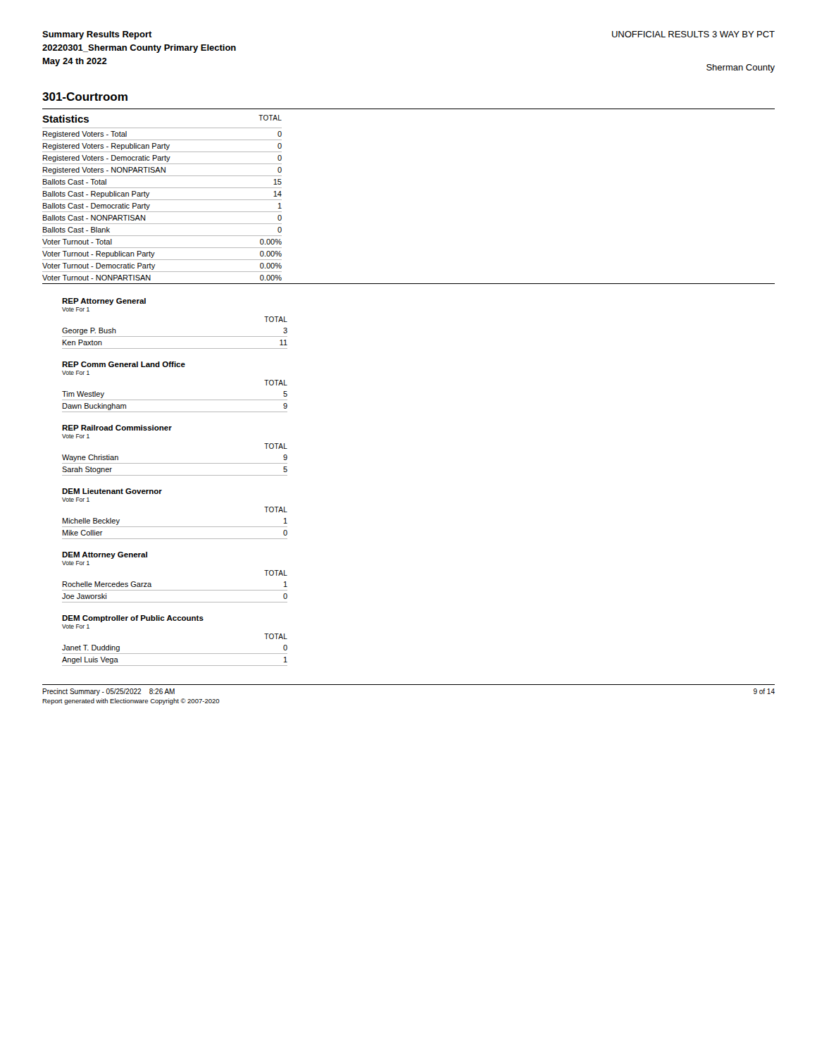Summary Results Report
20220301_Sherman County Primary Election
May 24 th 2022
UNOFFICIAL RESULTS 3 WAY BY PCT
Sherman County
301-Courtroom
| Statistics | TOTAL |
| Registered Voters - Total | 0 |
| Registered Voters - Republican Party | 0 |
| Registered Voters - Democratic Party | 0 |
| Registered Voters - NONPARTISAN | 0 |
| Ballots Cast - Total | 15 |
| Ballots Cast - Republican Party | 14 |
| Ballots Cast - Democratic Party | 1 |
| Ballots Cast - NONPARTISAN | 0 |
| Ballots Cast - Blank | 0 |
| Voter Turnout - Total | 0.00% |
| Voter Turnout - Republican Party | 0.00% |
| Voter Turnout - Democratic Party | 0.00% |
| Voter Turnout - NONPARTISAN | 0.00% |
REP Attorney General
Vote For 1
| | TOTAL |
| George P. Bush | 3 |
| Ken Paxton | 11 |
REP Comm General Land Office
Vote For 1
| | TOTAL |
| Tim Westley | 5 |
| Dawn Buckingham | 9 |
REP Railroad Commissioner
Vote For 1
| | TOTAL |
| Wayne Christian | 9 |
| Sarah Stogner | 5 |
DEM Lieutenant Governor
Vote For 1
| | TOTAL |
| Michelle Beckley | 1 |
| Mike Collier | 0 |
DEM Attorney General
Vote For 1
| | TOTAL |
| Rochelle Mercedes Garza | 1 |
| Joe Jaworski | 0 |
DEM Comptroller of Public Accounts
Vote For 1
| | TOTAL |
| Janet T. Dudding | 0 |
| Angel Luis Vega | 1 |
Precinct Summary - 05/25/2022 8:26 AM
9 of 14
Report generated with Electionware Copyright © 2007-2020